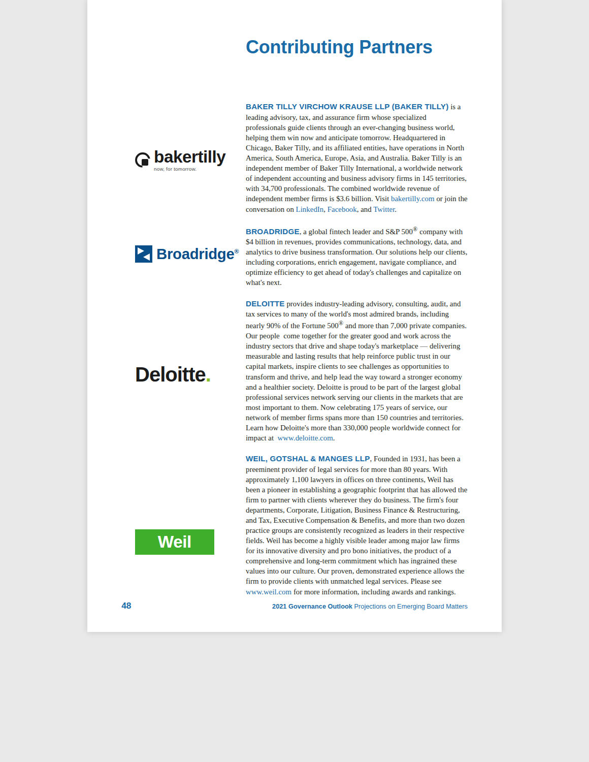Contributing Partners
bakertilly
now, for tomorrow.
BAKER TILLY VIRCHOW KRAUSE LLP (BAKER TILLY) is a leading advisory, tax, and assurance firm whose specialized professionals guide clients through an ever-changing business world, helping them win now and anticipate tomorrow. Headquartered in Chicago, Baker Tilly, and its affiliated entities, have operations in North America, South America, Europe, Asia, and Australia. Baker Tilly is an independent member of Baker Tilly International, a worldwide network of independent accounting and business advisory firms in 145 territories, with 34,700 professionals. The combined worldwide revenue of independent member firms is $3.6 billion. Visit bakertilly.com or join the conversation on LinkedIn, Facebook, and Twitter.
Broadridge®
BROADRIDGE, a global fintech leader and S&P 500® company with $4 billion in revenues, provides communications, technology, data, and analytics to drive business transformation. Our solutions help our clients, including corporations, enrich engagement, navigate compliance, and optimize efficiency to get ahead of today's challenges and capitalize on what's next.
Deloitte.
DELOITTE provides industry-leading advisory, consulting, audit, and tax services to many of the world's most admired brands, including nearly 90% of the Fortune 500® and more than 7,000 private companies. Our people come together for the greater good and work across the industry sectors that drive and shape today's marketplace — delivering measurable and lasting results that help reinforce public trust in our capital markets, inspire clients to see challenges as opportunities to transform and thrive, and help lead the way toward a stronger economy and a healthier society. Deloitte is proud to be part of the largest global professional services network serving our clients in the markets that are most important to them. Now celebrating 175 years of service, our network of member firms spans more than 150 countries and territories. Learn how Deloitte's more than 330,000 people worldwide connect for impact at www.deloitte.com.
Weil
WEIL, GOTSHAL & MANGES LLP, Founded in 1931, has been a preeminent provider of legal services for more than 80 years. With approximately 1,100 lawyers in offices on three continents, Weil has been a pioneer in establishing a geographic footprint that has allowed the firm to partner with clients wherever they do business. The firm's four departments, Corporate, Litigation, Business Finance & Restructuring, and Tax, Executive Compensation & Benefits, and more than two dozen practice groups are consistently recognized as leaders in their respective fields. Weil has become a highly visible leader among major law firms for its innovative diversity and pro bono initiatives, the product of a comprehensive and long-term commitment which has ingrained these values into our culture. Our proven, demonstrated experience allows the firm to provide clients with unmatched legal services. Please see www.weil.com for more information, including awards and rankings.
48
2021 Governance Outlook Projections on Emerging Board Matters